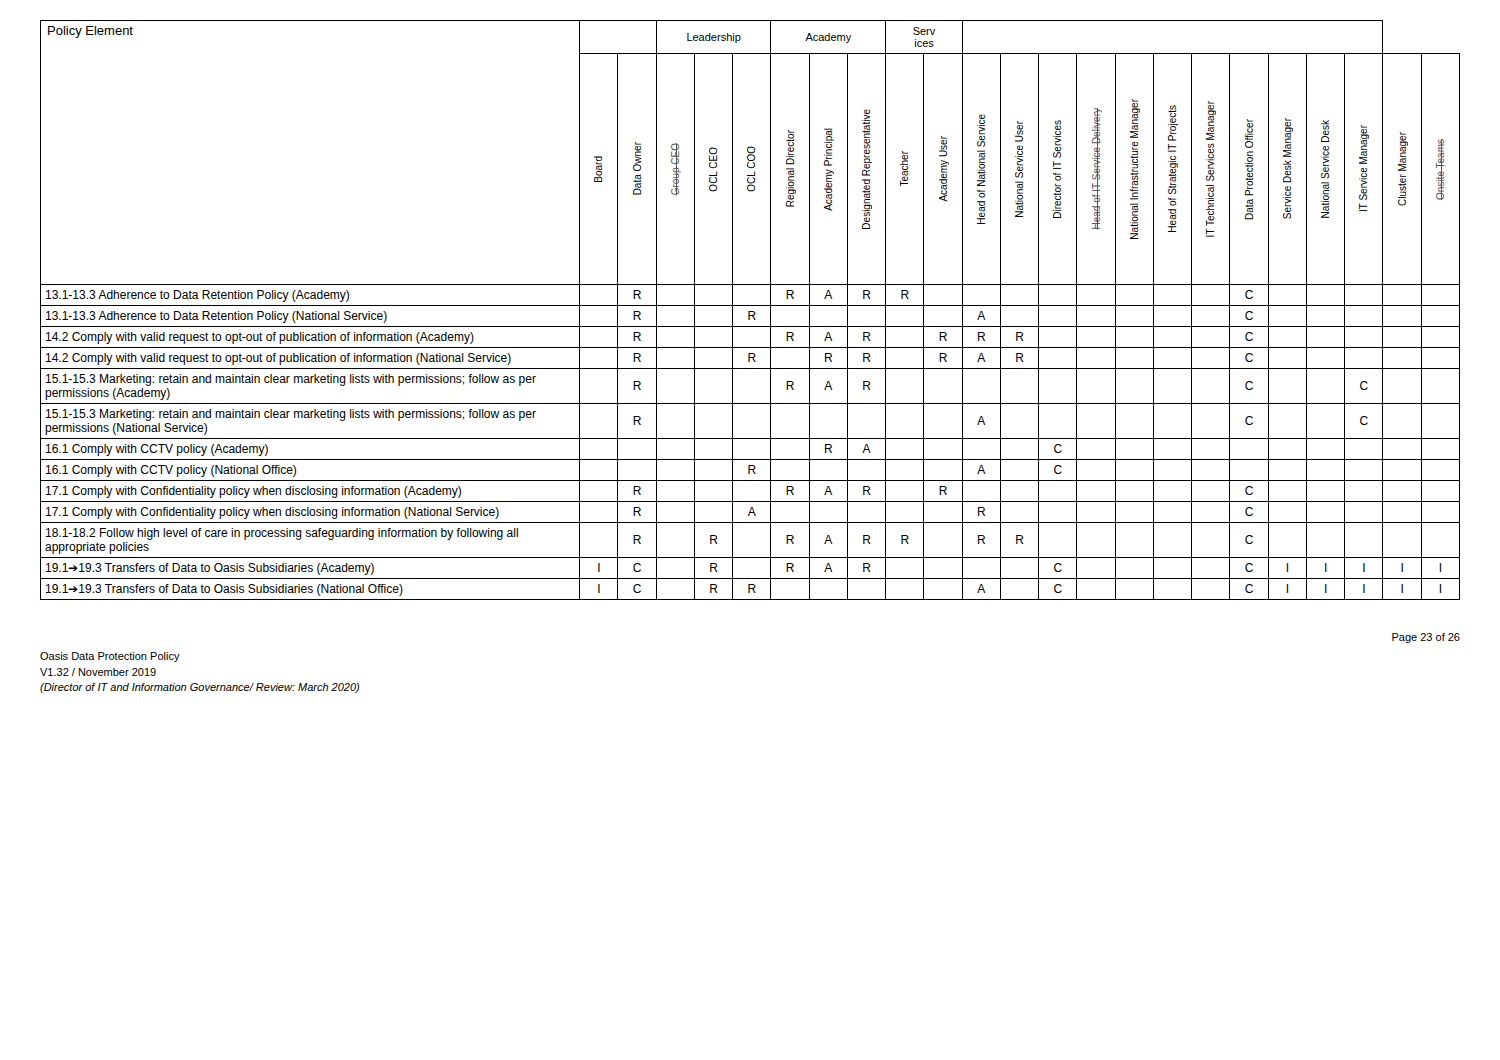| Policy Element | | Leadership | Academy | Serv ices | |
| --- | --- | --- | --- | --- | --- |
| Board | Data Owner | Group CEO | OCL CEO | OCL COO | Regional Director | Academy Principal | Designated Representative | Teacher | Academy User | Head of National Service | National Service User | Director of IT Services | Head of IT Service Delivery | National Infrastructure Manager | Head of Strategic IT Projects | IT Technical Services Manager | Data Protection Officer | Service Desk Manager | National Service Desk | IT Service Manager | Cluster Manager | Onsite Teams |
| 13.1-13.3 Adherence to Data Retention Policy (Academy) | | R | | | | R | A | R | R | | | | | | | | | C | | | | | |
| 13.1-13.3 Adherence to Data Retention Policy (National Service) | | R | | | R | | | | | | A | | | | | | | C | | | | | |
| 14.2 Comply with valid request to opt-out of publication of information (Academy) | | R | | | | R | A | R | | R | R | R | | | | | | C | | | | | |
| 14.2 Comply with valid request to opt-out of publication of information (National Service) | | R | | | R | | R | R | | R | A | R | | | | | | C | | | | | |
| 15.1-15.3 Marketing: retain and maintain clear marketing lists with permissions; follow as per permissions (Academy) | | R | | | | R | A | R | | | | | | | | | | C | | | C | | |
| 15.1-15.3 Marketing: retain and maintain clear marketing lists with permissions; follow as per permissions (National Service) | | R | | | | | | | | | A | | | | | | | C | | | C | | |
| 16.1 Comply with CCTV policy (Academy) | | | | | | | R | A | | | | | C | | | | | | | | | | |
| 16.1 Comply with CCTV policy (National Office) | | | | | R | | | | | | A | | C | | | | | | | | | | |
| 17.1 Comply with Confidentiality policy when disclosing information (Academy) | | R | | | | R | A | R | | R | | | | | | | | C | | | | | |
| 17.1 Comply with Confidentiality policy when disclosing information (National Service) | | R | | | A | | | | | | R | | | | | | | C | | | | | |
| 18.1-18.2 Follow high level of care in processing safeguarding information by following all appropriate policies | | R | | R | | R | A | R | R | | R | R | | | | | | C | | | | | |
| 19.1➔19.3 Transfers of Data to Oasis Subsidiaries (Academy) | I | C | | R | | R | A | R | | | | | C | | | | | C | I | I | I | I | I |
| 19.1➔19.3 Transfers of Data to Oasis Subsidiaries (National Office) | I | C | | R | R | | | | | | A | | C | | | | | C | I | I | I | I | I |
Page 23 of 26
Oasis Data Protection Policy
V1.32 / November 2019
(Director of IT and Information Governance/ Review: March 2020)